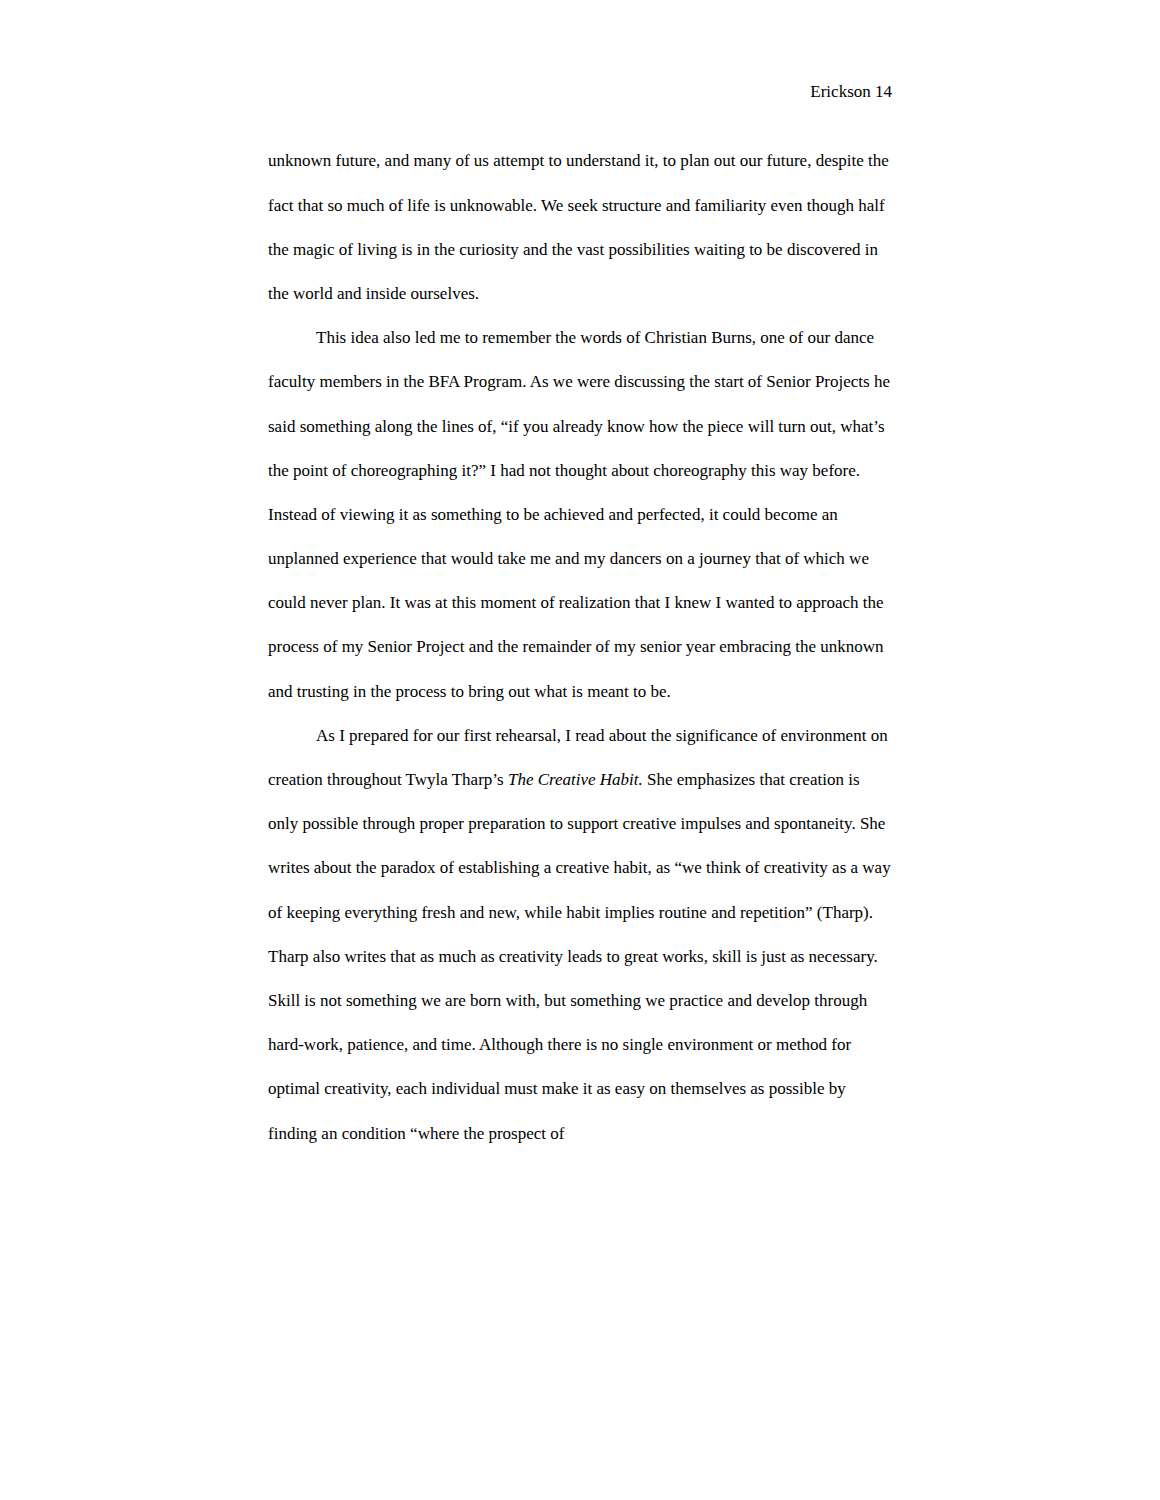Erickson 14
unknown future, and many of us attempt to understand it, to plan out our future, despite the fact that so much of life is unknowable. We seek structure and familiarity even though half the magic of living is in the curiosity and the vast possibilities waiting to be discovered in the world and inside ourselves.
This idea also led me to remember the words of Christian Burns, one of our dance faculty members in the BFA Program. As we were discussing the start of Senior Projects he said something along the lines of, “if you already know how the piece will turn out, what’s the point of choreographing it?” I had not thought about choreography this way before. Instead of viewing it as something to be achieved and perfected, it could become an unplanned experience that would take me and my dancers on a journey that of which we could never plan. It was at this moment of realization that I knew I wanted to approach the process of my Senior Project and the remainder of my senior year embracing the unknown and trusting in the process to bring out what is meant to be.
As I prepared for our first rehearsal, I read about the significance of environment on creation throughout Twyla Tharp’s The Creative Habit. She emphasizes that creation is only possible through proper preparation to support creative impulses and spontaneity. She writes about the paradox of establishing a creative habit, as “we think of creativity as a way of keeping everything fresh and new, while habit implies routine and repetition” (Tharp). Tharp also writes that as much as creativity leads to great works, skill is just as necessary. Skill is not something we are born with, but something we practice and develop through hard-work, patience, and time. Although there is no single environment or method for optimal creativity, each individual must make it as easy on themselves as possible by finding an condition “where the prospect of